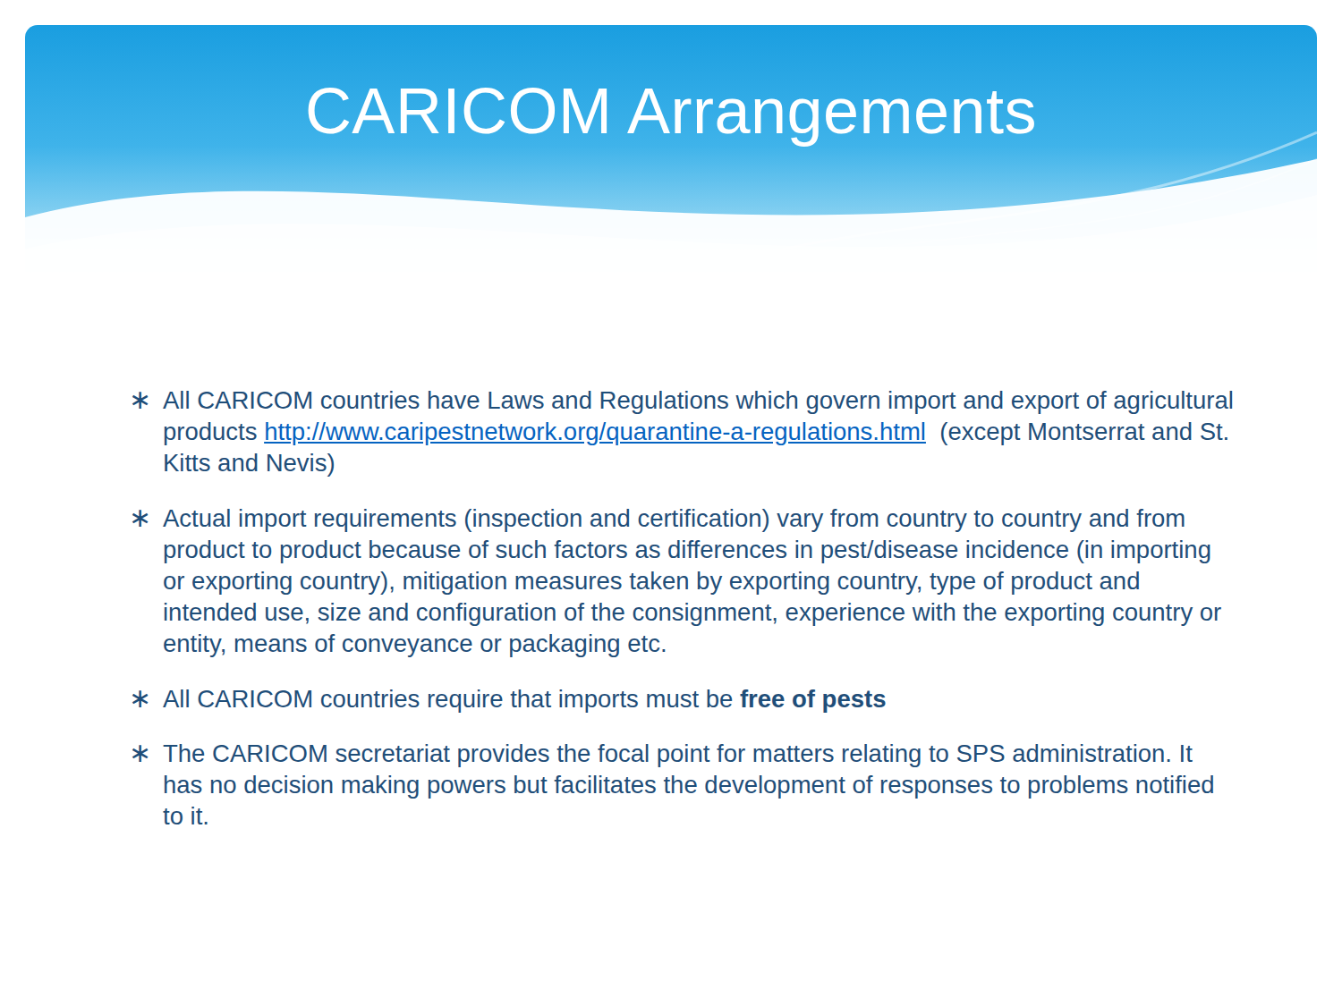CARICOM Arrangements
All CARICOM countries have Laws and Regulations which govern import and export of agricultural products http://www.caripestnetwork.org/quarantine-a-regulations.html (except Montserrat and St. Kitts and Nevis)
Actual import requirements (inspection and certification) vary from country to country and from product to product because of such factors as differences in pest/disease incidence (in importing or exporting country), mitigation measures taken by exporting country, type of product and intended use, size and configuration of the consignment, experience with the exporting country or entity, means of conveyance or packaging etc.
All CARICOM countries require that imports must be free of pests
The CARICOM secretariat provides the focal point for matters relating to SPS administration. It has no decision making powers but facilitates the development of responses to problems notified to it.